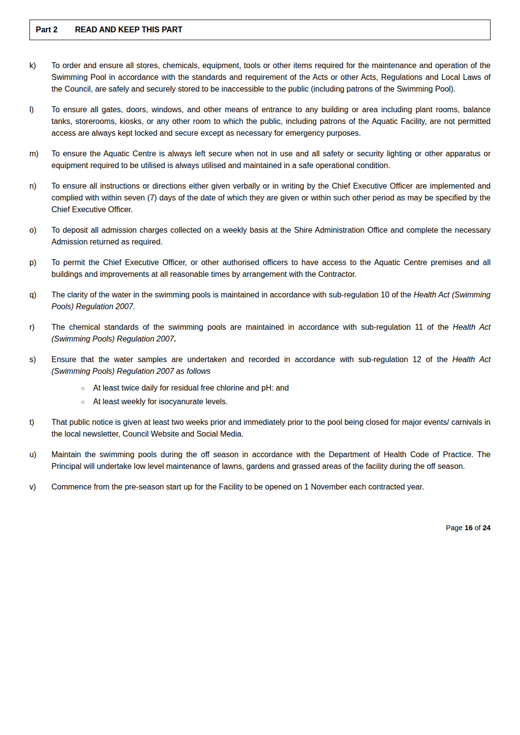Part 2 READ AND KEEP THIS PART
k) To order and ensure all stores, chemicals, equipment, tools or other items required for the maintenance and operation of the Swimming Pool in accordance with the standards and requirement of the Acts or other Acts, Regulations and Local Laws of the Council, are safely and securely stored to be inaccessible to the public (including patrons of the Swimming Pool).
l) To ensure all gates, doors, windows, and other means of entrance to any building or area including plant rooms, balance tanks, storerooms, kiosks, or any other room to which the public, including patrons of the Aquatic Facility, are not permitted access are always kept locked and secure except as necessary for emergency purposes.
m) To ensure the Aquatic Centre is always left secure when not in use and all safety or security lighting or other apparatus or equipment required to be utilised is always utilised and maintained in a safe operational condition.
n) To ensure all instructions or directions either given verbally or in writing by the Chief Executive Officer are implemented and complied with within seven (7) days of the date of which they are given or within such other period as may be specified by the Chief Executive Officer.
o) To deposit all admission charges collected on a weekly basis at the Shire Administration Office and complete the necessary Admission returned as required.
p) To permit the Chief Executive Officer, or other authorised officers to have access to the Aquatic Centre premises and all buildings and improvements at all reasonable times by arrangement with the Contractor.
q) The clarity of the water in the swimming pools is maintained in accordance with sub-regulation 10 of the Health Act (Swimming Pools) Regulation 2007.
r) The chemical standards of the swimming pools are maintained in accordance with sub-regulation 11 of the Health Act (Swimming Pools) Regulation 2007.
s) Ensure that the water samples are undertaken and recorded in accordance with sub-regulation 12 of the Health Act (Swimming Pools) Regulation 2007 as follows
At least twice daily for residual free chlorine and pH: and
At least weekly for isocyanurate levels.
t) That public notice is given at least two weeks prior and immediately prior to the pool being closed for major events/ carnivals in the local newsletter, Council Website and Social Media.
u) Maintain the swimming pools during the off season in accordance with the Department of Health Code of Practice. The Principal will undertake low level maintenance of lawns, gardens and grassed areas of the facility during the off season.
v) Commence from the pre-season start up for the Facility to be opened on 1 November each contracted year.
Page 16 of 24